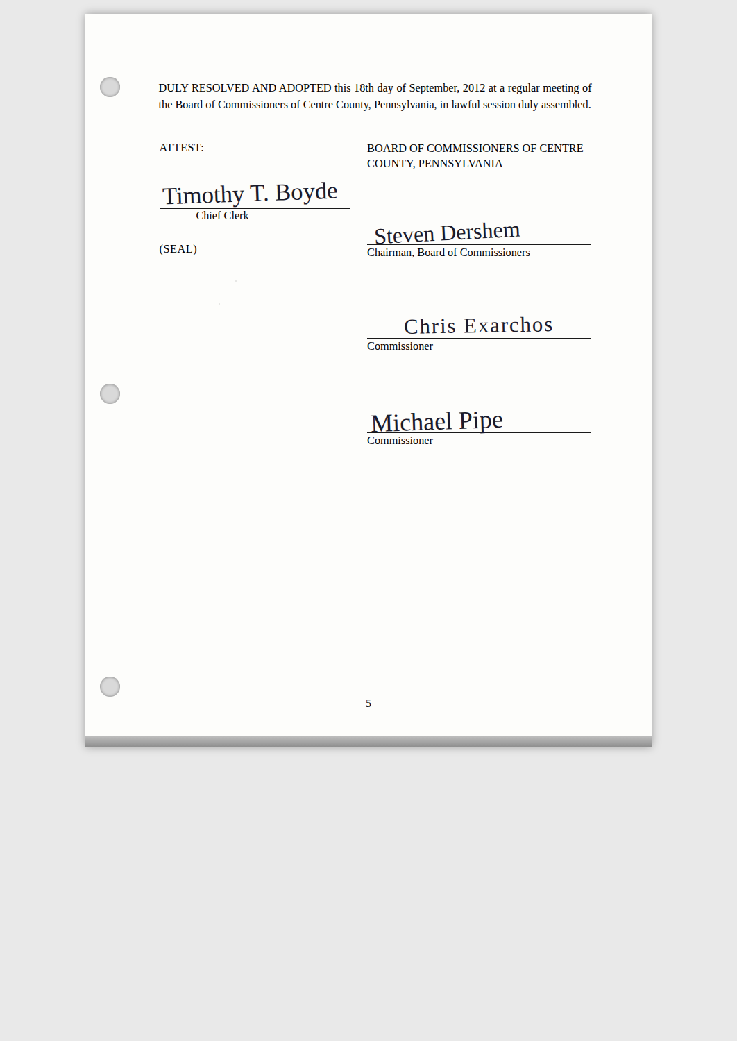DULY RESOLVED AND ADOPTED this 18th day of September, 2012 at a regular meeting of the Board of Commissioners of Centre County, Pennsylvania, in lawful session duly assembled.
| ATTEST: Timothy T. Boyde Chief Clerk (SEAL) | BOARD OF COMMISSIONERS OF CENTRE COUNTY, PENNSYLVANIA Steven Dershem Chairman, Board of Commissioners Chris Exarchos Commissioner Michael Pipe Commissioner |
5